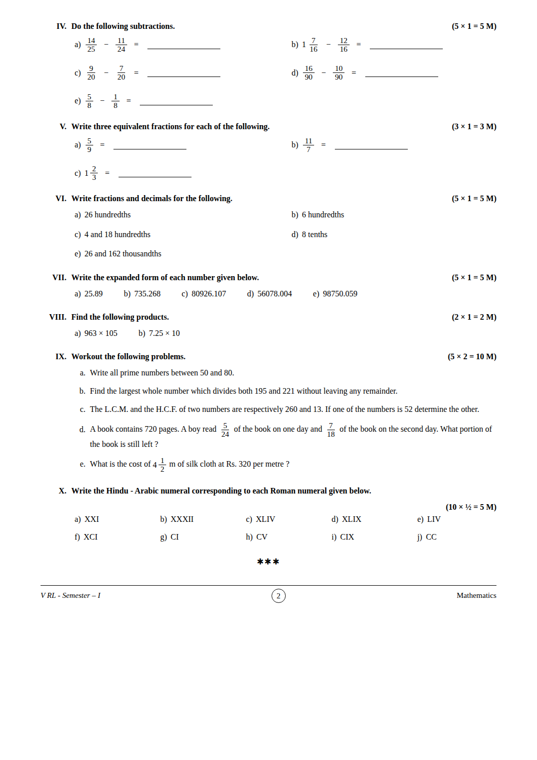IV. Do the following subtractions. (5 × 1 = 5 M)
a) 1425 − 1124 =
b) 1716 − 1216 =
c) 920 − 720 =
d) 1690 − 1090 =
e) 58 − 18 =
V. Write three equivalent fractions for each of the following. (3 × 1 = 3 M)
a) 59 =
b) 117 =
c) 123 =
VI. Write fractions and decimals for the following. (5 × 1 = 5 M)
a) 26 hundredths
b) 6 hundredths
c) 4 and 18 hundredths
d) 8 tenths
e) 26 and 162 thousandths
VII. Write the expanded form of each number given below. (5 × 1 = 5 M)
a) 25.89
b) 735.268
c) 80926.107
d) 56078.004
e) 98750.059
VIII. Find the following products. (2 × 1 = 2 M)
a) 963 × 105
b) 7.25 × 10
IX. Workout the following problems. (5 × 2 = 10 M)
Write all prime numbers between 50 and 80.
Find the largest whole number which divides both 195 and 221 without leaving any remainder.
The L.C.M. and the H.C.F. of two numbers are respectively 260 and 13. If one of the numbers is 52 determine the other.
A book contains 720 pages. A boy read 524 of the book on one day and 718 of the book on the second day. What portion of the book is still left ?
What is the cost of 412 m of silk cloth at Rs. 320 per metre ?
X. Write the Hindu - Arabic numeral corresponding to each Roman numeral given below.
(10 × ½ = 5 M)
a) XXI
b) XXXII
c) XLIV
d) XLIX
e) LIV
f) XCI
g) CI
h) CV
i) CIX
j) CC
✱✱✱
V RL - Semester – I 2 Mathematics